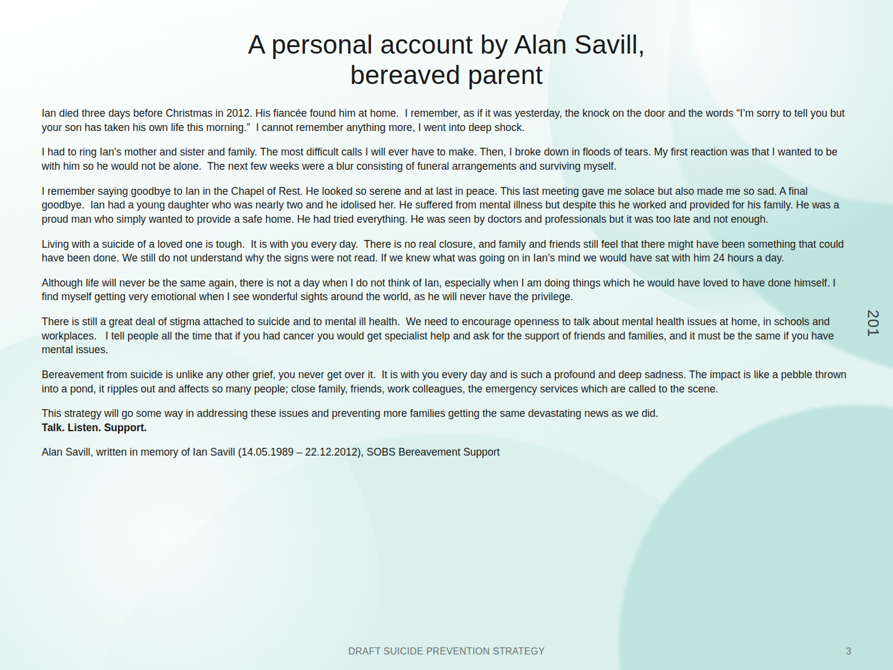A personal account by Alan Savill,
bereaved parent
Ian died three days before Christmas in 2012. His fiancée found him at home. I remember, as if it was yesterday, the knock on the door and the words “I’m sorry to tell you but your son has taken his own life this morning.” I cannot remember anything more, I went into deep shock.
I had to ring Ian’s mother and sister and family. The most difficult calls I will ever have to make. Then, I broke down in floods of tears. My first reaction was that I wanted to be with him so he would not be alone. The next few weeks were a blur consisting of funeral arrangements and surviving myself.
I remember saying goodbye to Ian in the Chapel of Rest. He looked so serene and at last in peace. This last meeting gave me solace but also made me so sad. A final goodbye. Ian had a young daughter who was nearly two and he idolised her. He suffered from mental illness but despite this he worked and provided for his family. He was a proud man who simply wanted to provide a safe home. He had tried everything. He was seen by doctors and professionals but it was too late and not enough.
Living with a suicide of a loved one is tough. It is with you every day. There is no real closure, and family and friends still feel that there might have been something that could have been done. We still do not understand why the signs were not read. If we knew what was going on in Ian’s mind we would have sat with him 24 hours a day.
Although life will never be the same again, there is not a day when I do not think of Ian, especially when I am doing things which he would have loved to have done himself. I find myself getting very emotional when I see wonderful sights around the world, as he will never have the privilege.
There is still a great deal of stigma attached to suicide and to mental ill health. We need to encourage openness to talk about mental health issues at home, in schools and workplaces. I tell people all the time that if you had cancer you would get specialist help and ask for the support of friends and families, and it must be the same if you have mental issues.
Bereavement from suicide is unlike any other grief, you never get over it. It is with you every day and is such a profound and deep sadness. The impact is like a pebble thrown into a pond, it ripples out and affects so many people; close family, friends, work colleagues, the emergency services which are called to the scene.
This strategy will go some way in addressing these issues and preventing more families getting the same devastating news as we did.
Talk. Listen. Support.
Alan Savill, written in memory of Ian Savill (14.05.1989 – 22.12.2012), SOBS Bereavement Support
201
DRAFT SUICIDE PREVENTION STRATEGY
3